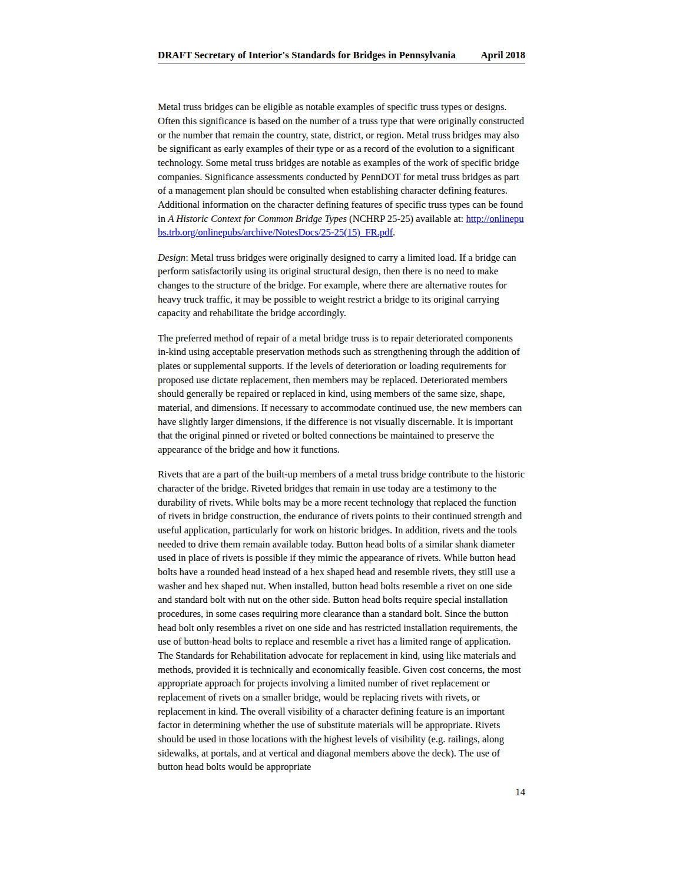DRAFT Secretary of Interior's Standards for Bridges in Pennsylvania April 2018
Metal truss bridges can be eligible as notable examples of specific truss types or designs. Often this significance is based on the number of a truss type that were originally constructed or the number that remain the country, state, district, or region. Metal truss bridges may also be significant as early examples of their type or as a record of the evolution to a significant technology. Some metal truss bridges are notable as examples of the work of specific bridge companies. Significance assessments conducted by PennDOT for metal truss bridges as part of a management plan should be consulted when establishing character defining features. Additional information on the character defining features of specific truss types can be found in A Historic Context for Common Bridge Types (NCHRP 25-25) available at: http://onlinepubs.trb.org/onlinepubs/archive/NotesDocs/25-25(15)_FR.pdf.
Design: Metal truss bridges were originally designed to carry a limited load. If a bridge can perform satisfactorily using its original structural design, then there is no need to make changes to the structure of the bridge. For example, where there are alternative routes for heavy truck traffic, it may be possible to weight restrict a bridge to its original carrying capacity and rehabilitate the bridge accordingly.
The preferred method of repair of a metal bridge truss is to repair deteriorated components in-kind using acceptable preservation methods such as strengthening through the addition of plates or supplemental supports. If the levels of deterioration or loading requirements for proposed use dictate replacement, then members may be replaced. Deteriorated members should generally be repaired or replaced in kind, using members of the same size, shape, material, and dimensions. If necessary to accommodate continued use, the new members can have slightly larger dimensions, if the difference is not visually discernable. It is important that the original pinned or riveted or bolted connections be maintained to preserve the appearance of the bridge and how it functions.
Rivets that are a part of the built-up members of a metal truss bridge contribute to the historic character of the bridge. Riveted bridges that remain in use today are a testimony to the durability of rivets. While bolts may be a more recent technology that replaced the function of rivets in bridge construction, the endurance of rivets points to their continued strength and useful application, particularly for work on historic bridges. In addition, rivets and the tools needed to drive them remain available today. Button head bolts of a similar shank diameter used in place of rivets is possible if they mimic the appearance of rivets. While button head bolts have a rounded head instead of a hex shaped head and resemble rivets, they still use a washer and hex shaped nut. When installed, button head bolts resemble a rivet on one side and standard bolt with nut on the other side. Button head bolts require special installation procedures, in some cases requiring more clearance than a standard bolt. Since the button head bolt only resembles a rivet on one side and has restricted installation requirements, the use of button-head bolts to replace and resemble a rivet has a limited range of application. The Standards for Rehabilitation advocate for replacement in kind, using like materials and methods, provided it is technically and economically feasible. Given cost concerns, the most appropriate approach for projects involving a limited number of rivet replacement or replacement of rivets on a smaller bridge, would be replacing rivets with rivets, or replacement in kind. The overall visibility of a character defining feature is an important factor in determining whether the use of substitute materials will be appropriate. Rivets should be used in those locations with the highest levels of visibility (e.g. railings, along sidewalks, at portals, and at vertical and diagonal members above the deck). The use of button head bolts would be appropriate
14